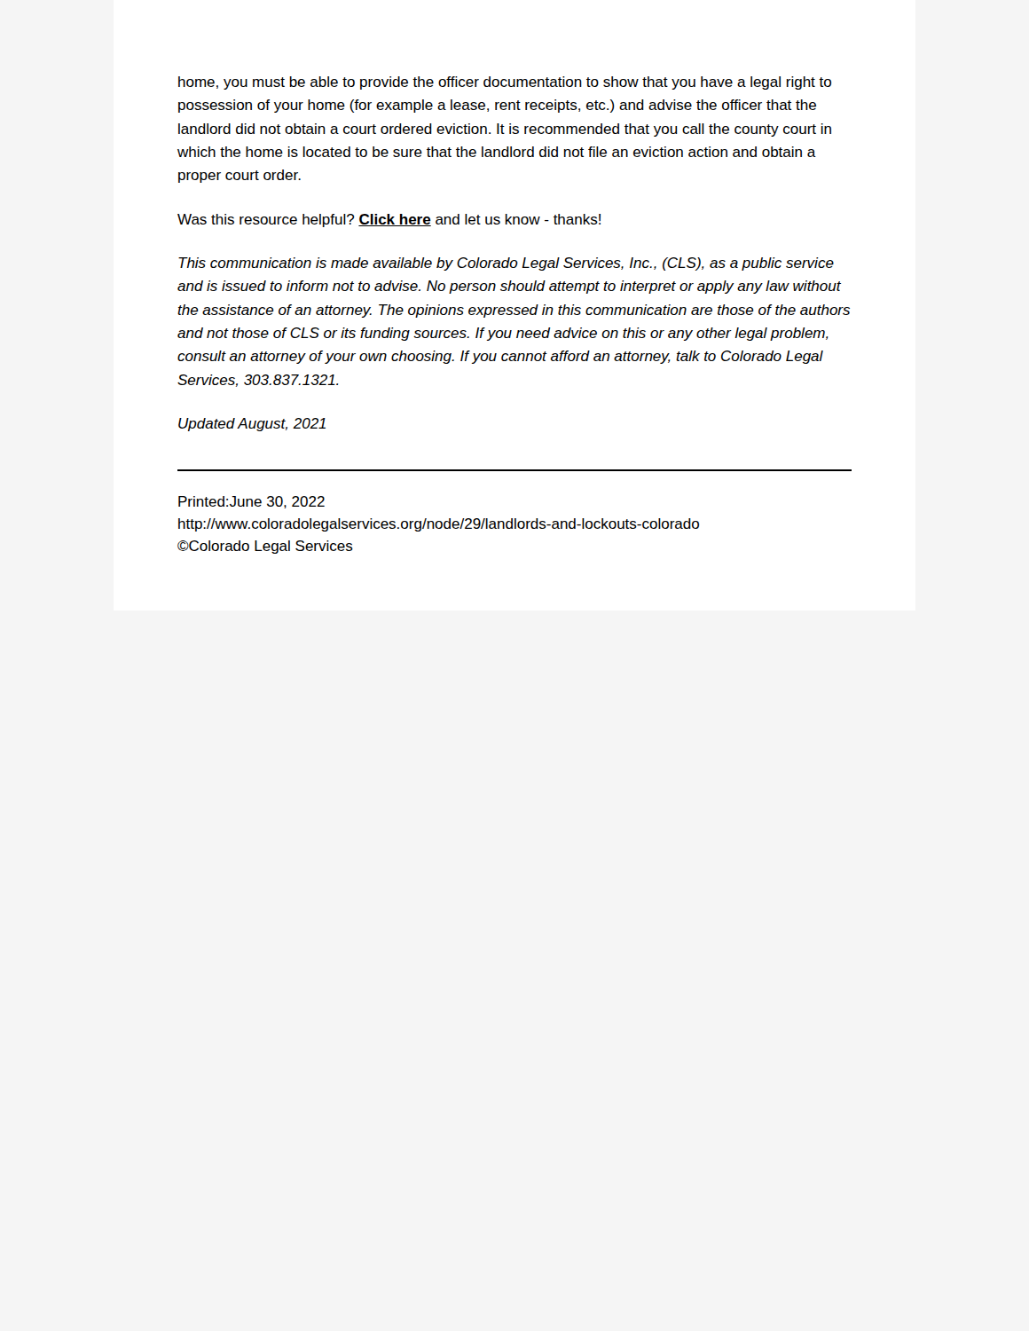home, you must be able to provide the officer documentation to show that you have a legal right to possession of your home (for example a lease, rent receipts, etc.) and advise the officer that the landlord did not obtain a court ordered eviction. It is recommended that you call the county court in which the home is located to be sure that the landlord did not file an eviction action and obtain a proper court order.
Was this resource helpful? Click here and let us know - thanks!
This communication is made available by Colorado Legal Services, Inc., (CLS), as a public service and is issued to inform not to advise. No person should attempt to interpret or apply any law without the assistance of an attorney. The opinions expressed in this communication are those of the authors and not those of CLS or its funding sources. If you need advice on this or any other legal problem, consult an attorney of your own choosing. If you cannot afford an attorney, talk to Colorado Legal Services, 303.837.1321.
Updated August, 2021
Printed:June 30, 2022
http://www.coloradolegalservices.org/node/29/landlords-and-lockouts-colorado
©Colorado Legal Services